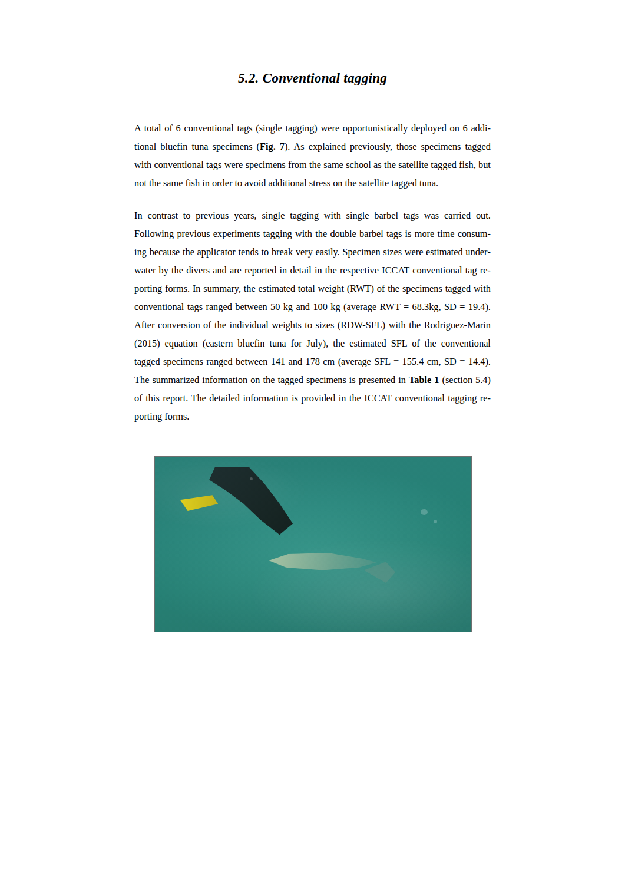5.2. Conventional tagging
A total of 6 conventional tags (single tagging) were opportunistically deployed on 6 additional bluefin tuna specimens (Fig. 7). As explained previously, those specimens tagged with conventional tags were specimens from the same school as the satellite tagged fish, but not the same fish in order to avoid additional stress on the satellite tagged tuna.
In contrast to previous years, single tagging with single barbel tags was carried out. Following previous experiments tagging with the double barbel tags is more time consuming because the applicator tends to break very easily. Specimen sizes were estimated underwater by the divers and are reported in detail in the respective ICCAT conventional tag reporting forms. In summary, the estimated total weight (RWT) of the specimens tagged with conventional tags ranged between 50 kg and 100 kg (average RWT = 68.3kg, SD = 19.4). After conversion of the individual weights to sizes (RDW-SFL) with the Rodriguez-Marin (2015) equation (eastern bluefin tuna for July), the estimated SFL of the conventional tagged specimens ranged between 141 and 178 cm (average SFL = 155.4 cm, SD = 14.4). The summarized information on the tagged specimens is presented in Table 1 (section 5.4) of this report. The detailed information is provided in the ICCAT conventional tagging reporting forms.